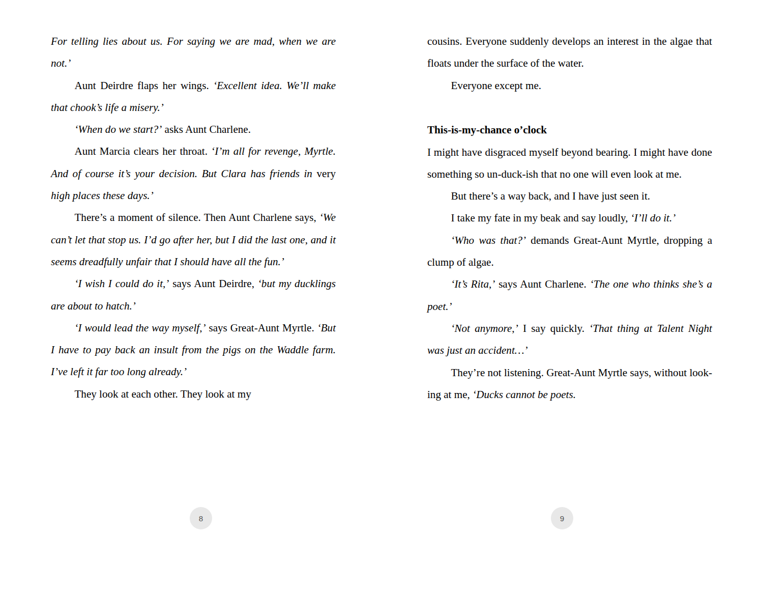For telling lies about us. For saying we are mad, when we are not.’
Aunt Deirdre flaps her wings. ‘Excellent idea. We’ll make that chook’s life a misery.’
‘When do we start?’ asks Aunt Charlene.
Aunt Marcia clears her throat. ‘I’m all for revenge, Myrtle. And of course it’s your decision. But Clara has friends in very high places these days.’
There’s a moment of silence. Then Aunt Charlene says, ‘We can’t let that stop us. I’d go after her, but I did the last one, and it seems dreadfully unfair that I should have all the fun.’
‘I wish I could do it,’ says Aunt Deirdre, ‘but my ducklings are about to hatch.’
‘I would lead the way myself,’ says Great-Aunt Myrtle. ‘But I have to pay back an insult from the pigs on the Waddle farm. I’ve left it far too long already.’
They look at each other. They look at my
8
cousins. Everyone suddenly develops an interest in the algae that floats under the surface of the water.
Everyone except me.
This-is-my-chance o’clock
I might have disgraced myself beyond bearing. I might have done something so un-duck-ish that no one will even look at me.
But there’s a way back, and I have just seen it.
I take my fate in my beak and say loudly, ‘I’ll do it.’
‘Who was that?’ demands Great-Aunt Myrtle, dropping a clump of algae.
‘It’s Rita,’ says Aunt Charlene. ‘The one who thinks she’s a poet.’
‘Not anymore,’ I say quickly. ‘That thing at Talent Night was just an accident…’
They’re not listening. Great-Aunt Myrtle says, without looking at me, ‘Ducks cannot be poets.
9